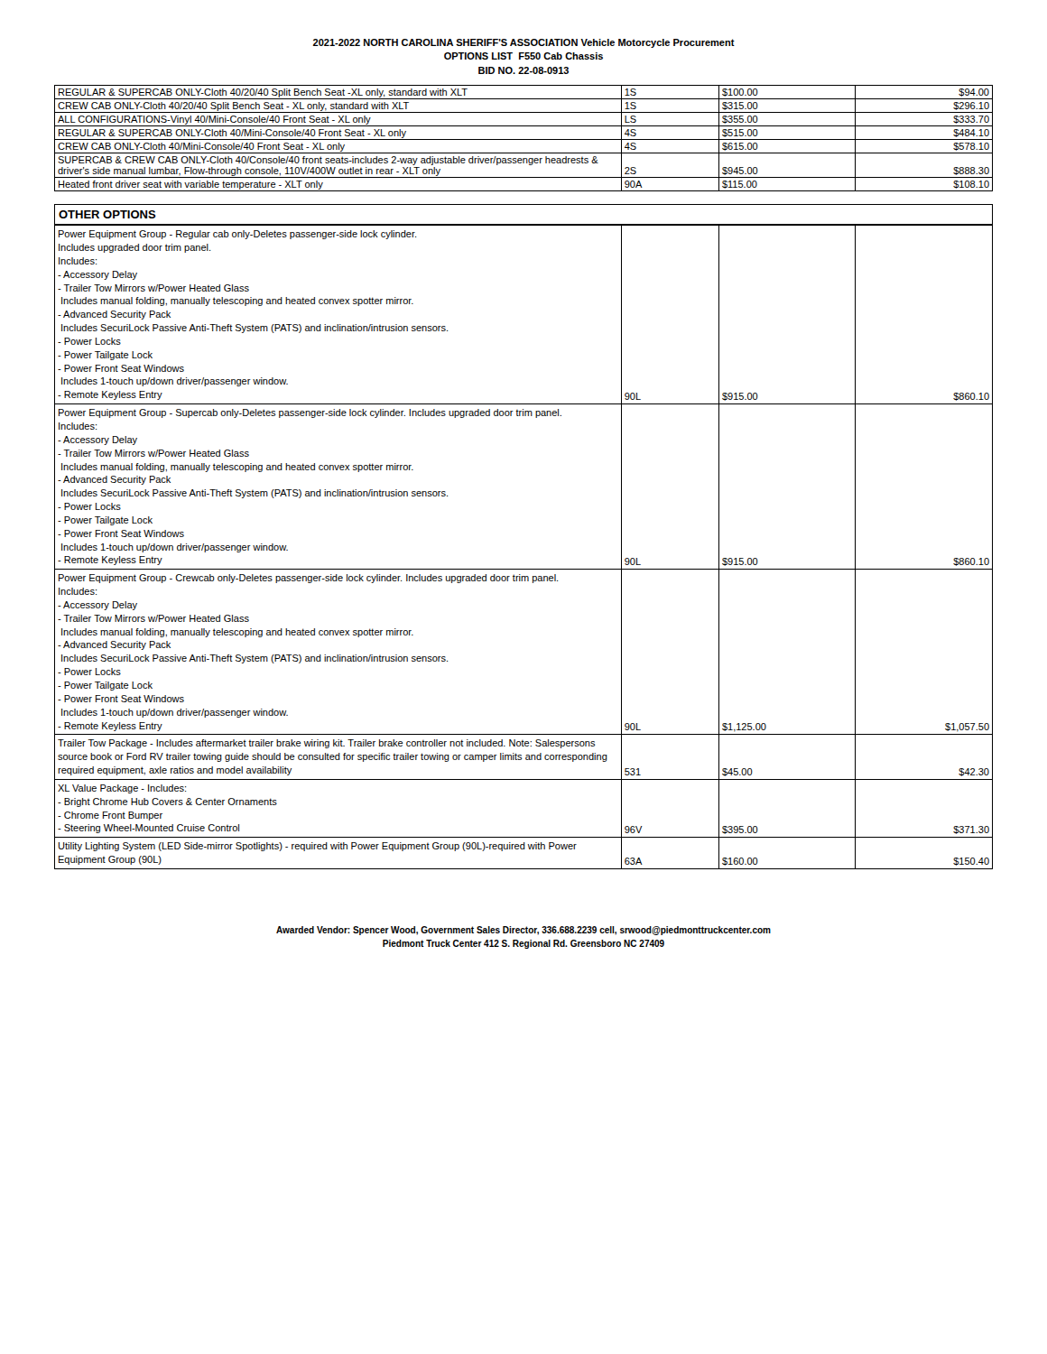2021-2022 NORTH CAROLINA SHERIFF'S ASSOCIATION Vehicle Motorcycle Procurement
OPTIONS LIST F550 Cab Chassis
BID NO. 22-08-0913
| REGULAR & SUPERCAB ONLY-Cloth 40/20/40 Split Bench Seat -XL only, standard with XLT | 1S | $100.00 | $94.00 |
| CREW CAB ONLY-Cloth 40/20/40 Split Bench Seat - XL only, standard with XLT | 1S | $315.00 | $296.10 |
| ALL CONFIGURATIONS-Vinyl 40/Mini-Console/40 Front Seat - XL only | LS | $355.00 | $333.70 |
| REGULAR & SUPERCAB ONLY-Cloth 40/Mini-Console/40 Front Seat - XL only | 4S | $515.00 | $484.10 |
| CREW CAB ONLY-Cloth 40/Mini-Console/40 Front Seat - XL only | 4S | $615.00 | $578.10 |
| SUPERCAB & CREW CAB ONLY-Cloth 40/Console/40 front seats-includes 2-way adjustable driver/passenger headrests & driver's side manual lumbar, Flow-through console, 110V/400W outlet in rear - XLT only | 2S | $945.00 | $888.30 |
| Heated front driver seat with variable temperature - XLT only | 90A | $115.00 | $108.10 |
OTHER OPTIONS
| Power Equipment Group - Regular cab only-Deletes passenger-side lock cylinder. Includes upgraded door trim panel. Includes: - Accessory Delay - Trailer Tow Mirrors w/Power Heated Glass Includes manual folding, manually telescoping and heated convex spotter mirror. - Advanced Security Pack Includes SecuriLock Passive Anti-Theft System (PATS) and inclination/intrusion sensors. - Power Locks - Power Tailgate Lock - Power Front Seat Windows Includes 1-touch up/down driver/passenger window. - Remote Keyless Entry | 90L | $915.00 | $860.10 |
| Power Equipment Group - Supercab only-Deletes passenger-side lock cylinder. Includes upgraded door trim panel. Includes: - Accessory Delay - Trailer Tow Mirrors w/Power Heated Glass Includes manual folding, manually telescoping and heated convex spotter mirror. - Advanced Security Pack Includes SecuriLock Passive Anti-Theft System (PATS) and inclination/intrusion sensors. - Power Locks - Power Tailgate Lock - Power Front Seat Windows Includes 1-touch up/down driver/passenger window. - Remote Keyless Entry | 90L | $915.00 | $860.10 |
| Power Equipment Group - Crewcab only-Deletes passenger-side lock cylinder. Includes upgraded door trim panel. Includes: - Accessory Delay - Trailer Tow Mirrors w/Power Heated Glass Includes manual folding, manually telescoping and heated convex spotter mirror. - Advanced Security Pack Includes SecuriLock Passive Anti-Theft System (PATS) and inclination/intrusion sensors. - Power Locks - Power Tailgate Lock - Power Front Seat Windows Includes 1-touch up/down driver/passenger window. - Remote Keyless Entry | 90L | $1,125.00 | $1,057.50 |
| Trailer Tow Package - Includes aftermarket trailer brake wiring kit. Trailer brake controller not included. Note: Salespersons source book or Ford RV trailer towing guide should be consulted for specific trailer towing or camper limits and corresponding required equipment, axle ratios and model availability | 531 | $45.00 | $42.30 |
| XL Value Package - Includes: - Bright Chrome Hub Covers & Center Ornaments - Chrome Front Bumper - Steering Wheel-Mounted Cruise Control | 96V | $395.00 | $371.30 |
| Utility Lighting System (LED Side-mirror Spotlights) - required with Power Equipment Group (90L)-required with Power Equipment Group (90L) | 63A | $160.00 | $150.40 |
Awarded Vendor: Spencer Wood, Government Sales Director, 336.688.2239 cell, srwood@piedmonttruckcenter.com
Piedmont Truck Center 412 S. Regional Rd. Greensboro NC 27409